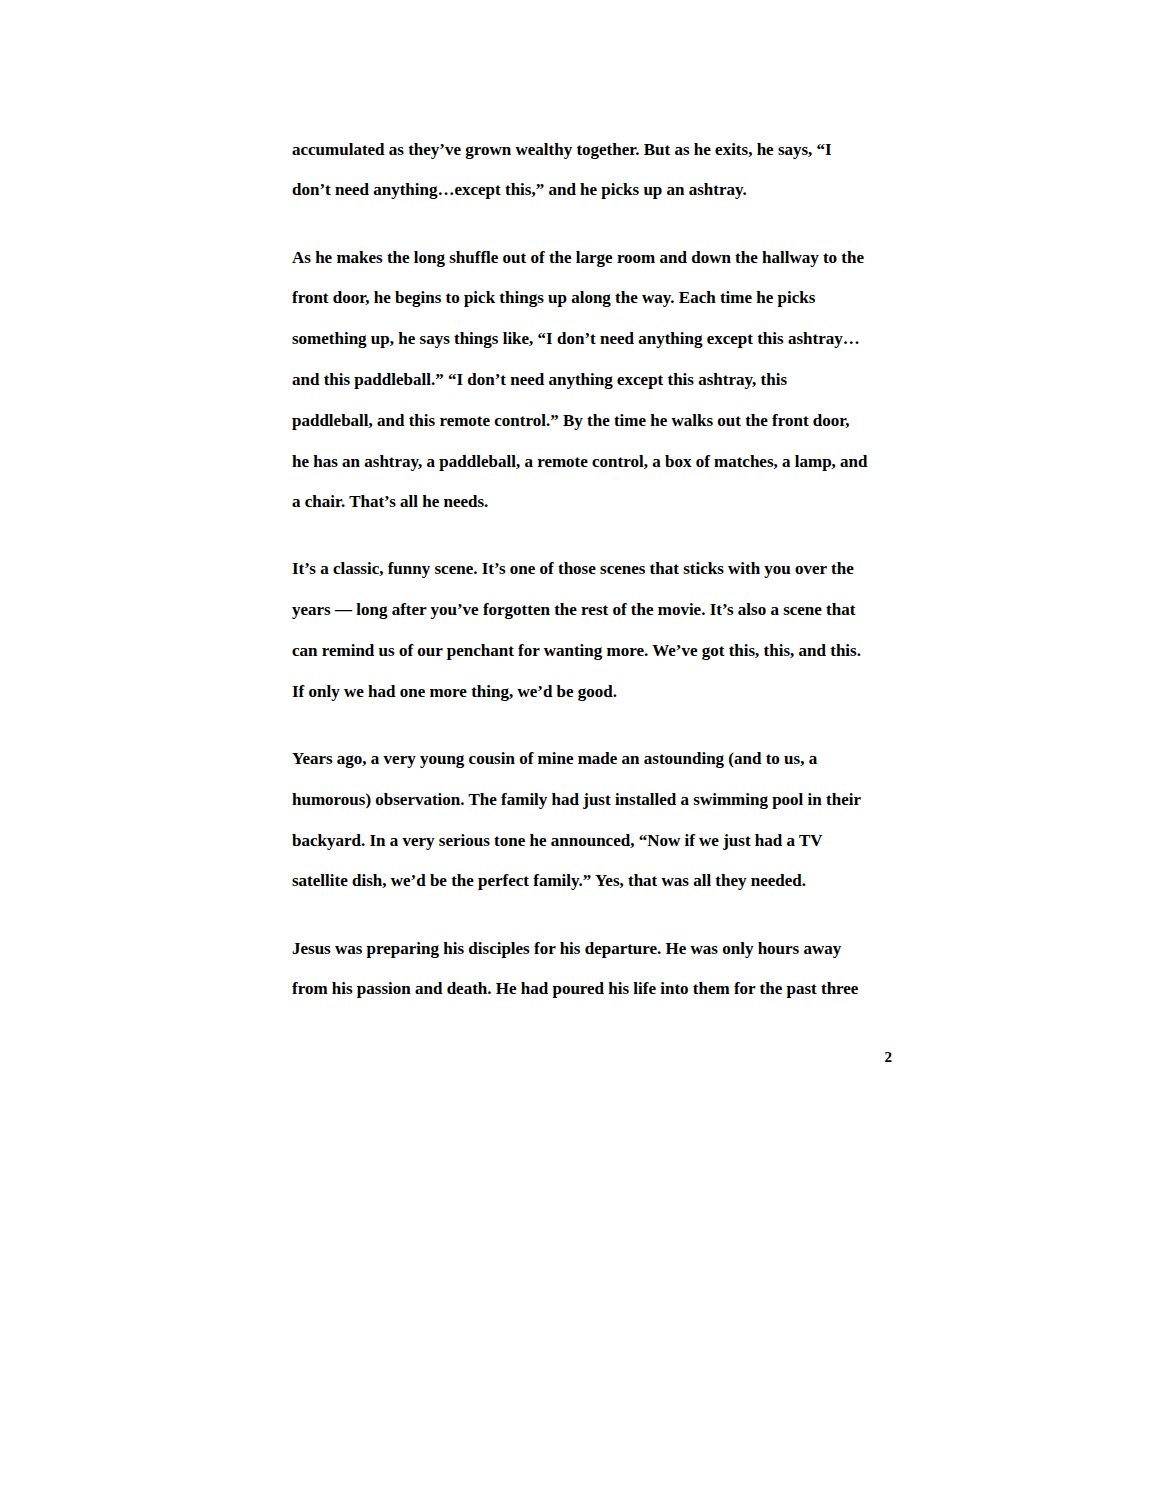accumulated as they’ve grown wealthy together. But as he exits, he says, “I don’t need anything…except this,” and he picks up an ashtray.
As he makes the long shuffle out of the large room and down the hallway to the front door, he begins to pick things up along the way. Each time he picks something up, he says things like, “I don’t need anything except this ashtray…and this paddleball.” “I don’t need anything except this ashtray, this paddleball, and this remote control.” By the time he walks out the front door, he has an ashtray, a paddleball, a remote control, a box of matches, a lamp, and a chair. That’s all he needs.
It’s a classic, funny scene. It’s one of those scenes that sticks with you over the years — long after you’ve forgotten the rest of the movie. It’s also a scene that can remind us of our penchant for wanting more. We’ve got this, this, and this. If only we had one more thing, we’d be good.
Years ago, a very young cousin of mine made an astounding (and to us, a humorous) observation. The family had just installed a swimming pool in their backyard. In a very serious tone he announced, “Now if we just had a TV satellite dish, we’d be the perfect family.” Yes, that was all they needed.
Jesus was preparing his disciples for his departure. He was only hours away from his passion and death. He had poured his life into them for the past three
2